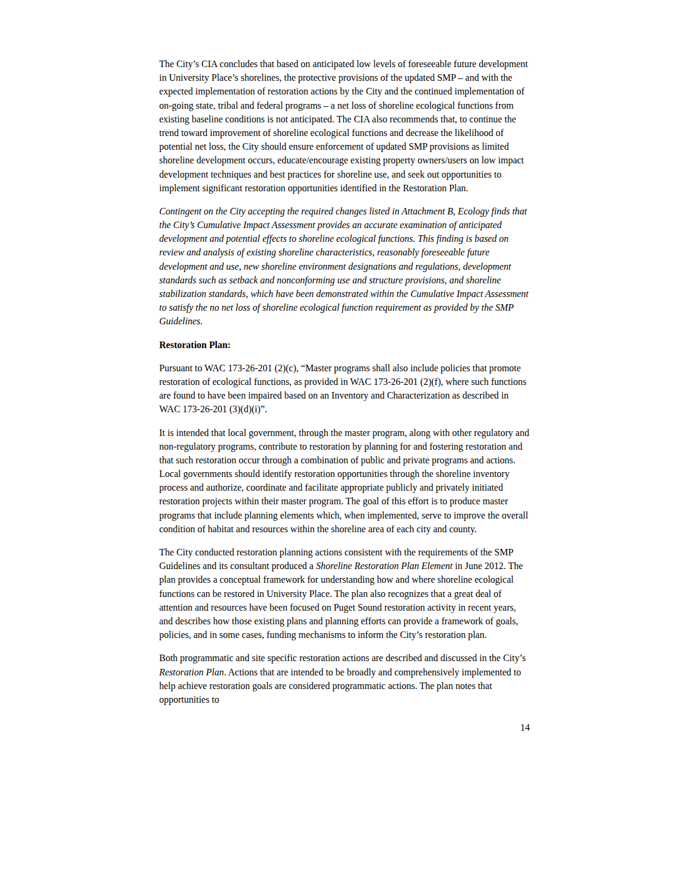The City’s CIA concludes that based on anticipated low levels of foreseeable future development in University Place’s shorelines, the protective provisions of the updated SMP – and with the expected implementation of restoration actions by the City and the continued implementation of on-going state, tribal and federal programs – a net loss of shoreline ecological functions from existing baseline conditions is not anticipated. The CIA also recommends that, to continue the trend toward improvement of shoreline ecological functions and decrease the likelihood of potential net loss, the City should ensure enforcement of updated SMP provisions as limited shoreline development occurs, educate/encourage existing property owners/users on low impact development techniques and best practices for shoreline use, and seek out opportunities to implement significant restoration opportunities identified in the Restoration Plan.
Contingent on the City accepting the required changes listed in Attachment B, Ecology finds that the City’s Cumulative Impact Assessment provides an accurate examination of anticipated development and potential effects to shoreline ecological functions. This finding is based on review and analysis of existing shoreline characteristics, reasonably foreseeable future development and use, new shoreline environment designations and regulations, development standards such as setback and nonconforming use and structure provisions, and shoreline stabilization standards, which have been demonstrated within the Cumulative Impact Assessment to satisfy the no net loss of shoreline ecological function requirement as provided by the SMP Guidelines.
Restoration Plan:
Pursuant to WAC 173-26-201 (2)(c), “Master programs shall also include policies that promote restoration of ecological functions, as provided in WAC 173-26-201 (2)(f), where such functions are found to have been impaired based on an Inventory and Characterization as described in WAC 173-26-201 (3)(d)(i)”.
It is intended that local government, through the master program, along with other regulatory and non-regulatory programs, contribute to restoration by planning for and fostering restoration and that such restoration occur through a combination of public and private programs and actions. Local governments should identify restoration opportunities through the shoreline inventory process and authorize, coordinate and facilitate appropriate publicly and privately initiated restoration projects within their master program. The goal of this effort is to produce master programs that include planning elements which, when implemented, serve to improve the overall condition of habitat and resources within the shoreline area of each city and county.
The City conducted restoration planning actions consistent with the requirements of the SMP Guidelines and its consultant produced a Shoreline Restoration Plan Element in June 2012. The plan provides a conceptual framework for understanding how and where shoreline ecological functions can be restored in University Place. The plan also recognizes that a great deal of attention and resources have been focused on Puget Sound restoration activity in recent years, and describes how those existing plans and planning efforts can provide a framework of goals, policies, and in some cases, funding mechanisms to inform the City’s restoration plan.
Both programmatic and site specific restoration actions are described and discussed in the City’s Restoration Plan. Actions that are intended to be broadly and comprehensively implemented to help achieve restoration goals are considered programmatic actions. The plan notes that opportunities to
14